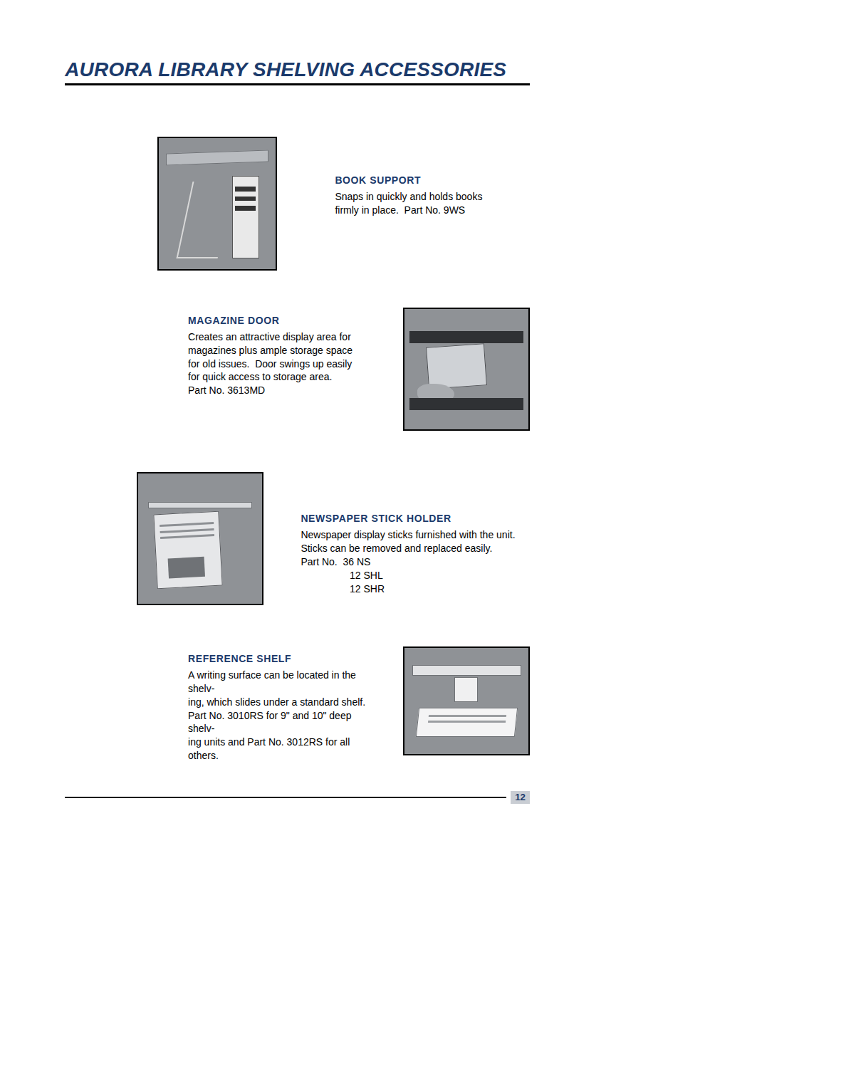Aurora Library Shelving Accessories
Book Support
Snaps in quickly and holds books
firmly in place. Part No. 9WS
Magazine Door
Creates an attractive display area for
magazines plus ample storage space
for old issues. Door swings up easily
for quick access to storage area.
Part No. 3613MD
Newspaper Stick Holder
Newspaper display sticks furnished with the unit.
Sticks can be removed and replaced easily.
Part No. 36 NS
12 SHL
12 SHR
Reference Shelf
A writing surface can be located in the shelv-
ing, which slides under a standard shelf.
Part No. 3010RS for 9" and 10" deep shelv-
ing units and Part No. 3012RS for all others.
12